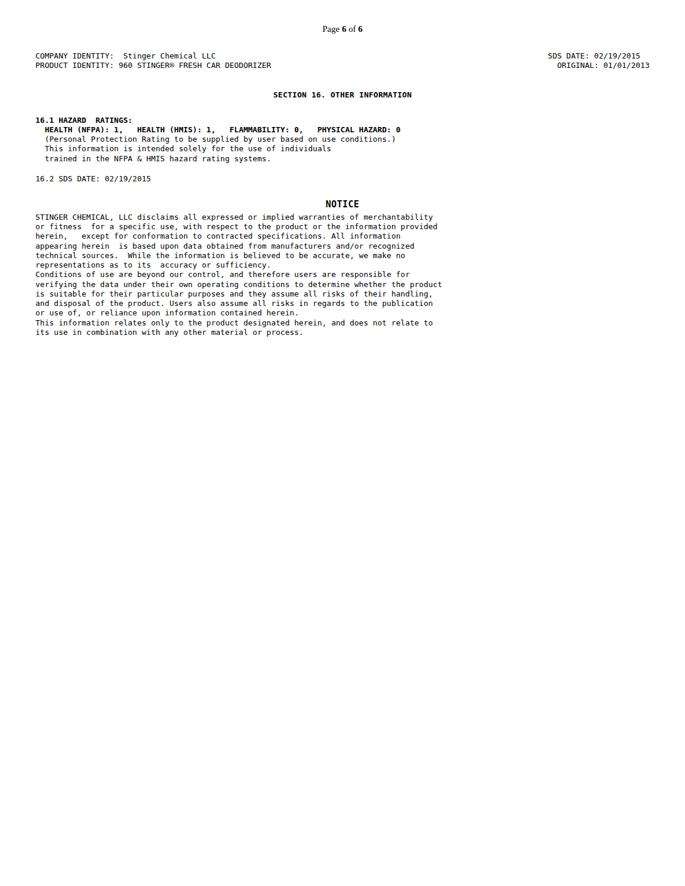Page 6 of 6
COMPANY IDENTITY: Stinger Chemical LLC PRODUCT IDENTITY: 960 STINGER® FRESH CAR DEODORIZER
SDS DATE: 02/19/2015 ORIGINAL: 01/01/2013
SECTION 16. OTHER INFORMATION
16.1 HAZARD RATINGS: HEALTH (NFPA): 1, HEALTH (HMIS): 1, FLAMMABILITY: 0, PHYSICAL HAZARD: 0 (Personal Protection Rating to be supplied by user based on use conditions.) This information is intended solely for the use of individuals trained in the NFPA & HMIS hazard rating systems.
16.2 SDS DATE: 02/19/2015
NOTICE
STINGER CHEMICAL, LLC disclaims all expressed or implied warranties of merchantability or fitness for a specific use, with respect to the product or the information provided herein, except for conformation to contracted specifications. All information appearing herein is based upon data obtained from manufacturers and/or recognized technical sources. While the information is believed to be accurate, we make no representations as to its accuracy or sufficiency. Conditions of use are beyond our control, and therefore users are responsible for verifying the data under their own operating conditions to determine whether the product is suitable for their particular purposes and they assume all risks of their handling, and disposal of the product. Users also assume all risks in regards to the publication or use of, or reliance upon information contained herein. This information relates only to the product designated herein, and does not relate to its use in combination with any other material or process.